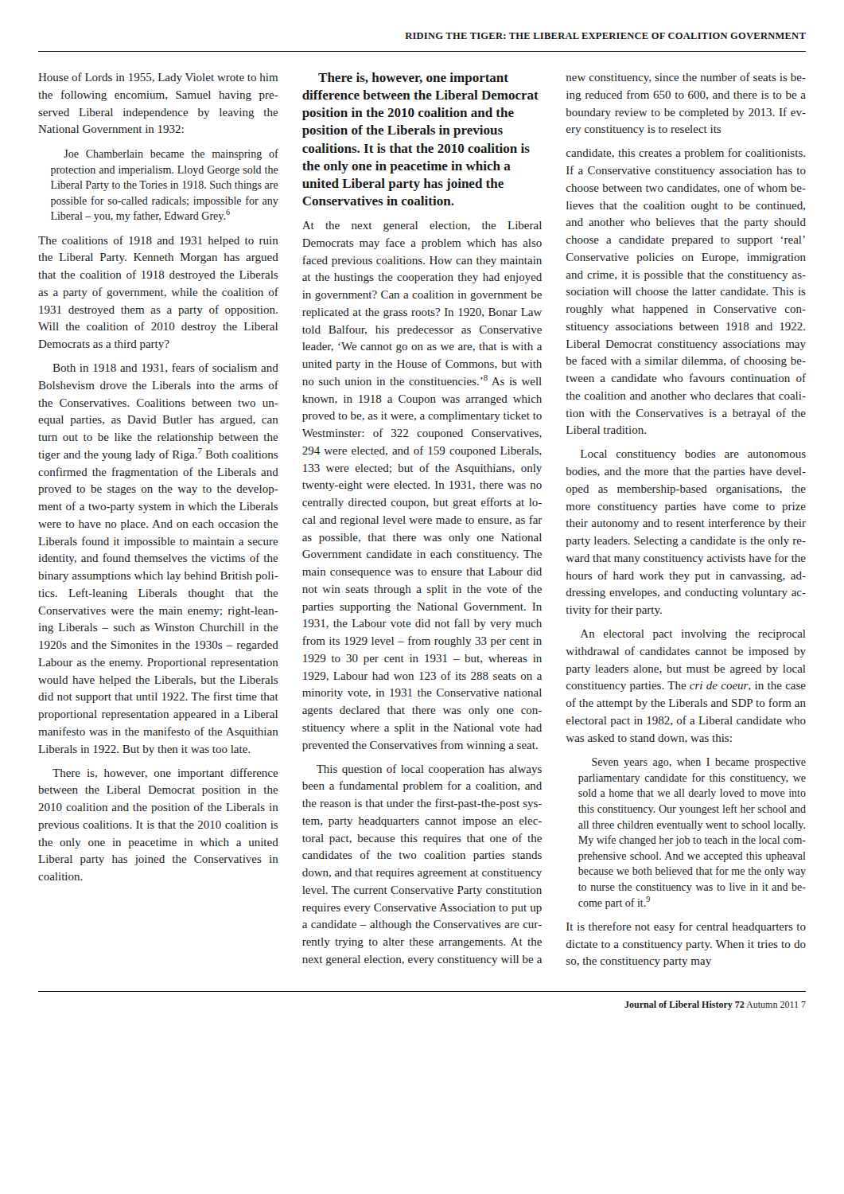Riding the Tiger: the Liberal Experience of Coalition Government
House of Lords in 1955, Lady Violet wrote to him the following encomium, Samuel having preserved Liberal independence by leaving the National Government in 1932:
Joe Chamberlain became the mainspring of protection and imperialism. Lloyd George sold the Liberal Party to the Tories in 1918. Such things are possible for so-called radicals; impossible for any Liberal – you, my father, Edward Grey.6
The coalitions of 1918 and 1931 helped to ruin the Liberal Party. Kenneth Morgan has argued that the coalition of 1918 destroyed the Liberals as a party of government, while the coalition of 1931 destroyed them as a party of opposition. Will the coalition of 2010 destroy the Liberal Democrats as a third party?
Both in 1918 and 1931, fears of socialism and Bolshevism drove the Liberals into the arms of the Conservatives. Coalitions between two unequal parties, as David Butler has argued, can turn out to be like the relationship between the tiger and the young lady of Riga.7 Both coalitions confirmed the fragmentation of the Liberals and proved to be stages on the way to the development of a two-party system in which the Liberals were to have no place. And on each occasion the Liberals found it impossible to maintain a secure identity, and found themselves the victims of the binary assumptions which lay behind British politics. Left-leaning Liberals thought that the Conservatives were the main enemy; right-leaning Liberals – such as Winston Churchill in the 1920s and the Simonites in the 1930s – regarded Labour as the enemy. Proportional representation would have helped the Liberals, but the Liberals did not support that until 1922. The first time that proportional representation appeared in a Liberal manifesto was in the manifesto of the Asquithian Liberals in 1922. But by then it was too late.
There is, however, one important difference between the Liberal Democrat position in the 2010 coalition and the position of the Liberals in previous coalitions. It is that the 2010 coalition is the only one in peacetime in which a united Liberal party has joined the Conservatives in coalition.
There is, however, one important difference between the Liberal Democrat position in the 2010 coalition and the position of the Liberals in previous coalitions. It is that the 2010 coalition is the only one in peacetime in which a united Liberal party has joined the Conservatives in coalition.
At the next general election, the Liberal Democrats may face a problem which has also faced previous coalitions. How can they maintain at the hustings the cooperation they had enjoyed in government? Can a coalition in government be replicated at the grass roots? In 1920, Bonar Law told Balfour, his predecessor as Conservative leader, ‘We cannot go on as we are, that is with a united party in the House of Commons, but with no such union in the constituencies.’8 As is well known, in 1918 a Coupon was arranged which proved to be, as it were, a complimentary ticket to Westminster: of 322 couponed Conservatives, 294 were elected, and of 159 couponed Liberals, 133 were elected; but of the Asquithians, only twenty-eight were elected. In 1931, there was no centrally directed coupon, but great efforts at local and regional level were made to ensure, as far as possible, that there was only one National Government candidate in each constituency. The main consequence was to ensure that Labour did not win seats through a split in the vote of the parties supporting the National Government. In 1931, the Labour vote did not fall by very much from its 1929 level – from roughly 33 per cent in 1929 to 30 per cent in 1931 – but, whereas in 1929, Labour had won 123 of its 288 seats on a minority vote, in 1931 the Conservative national agents declared that there was only one constituency where a split in the National vote had prevented the Conservatives from winning a seat.
This question of local cooperation has always been a fundamental problem for a coalition, and the reason is that under the first-past-the-post system, party headquarters cannot impose an electoral pact, because this requires that one of the candidates of the two coalition parties stands down, and that requires agreement at constituency level. The current Conservative Party constitution requires every Conservative Association to put up a candidate – although the Conservatives are currently trying to alter these arrangements. At the next general election, every constituency will be a new constituency, since the number of seats is being reduced from 650 to 600, and there is to be a boundary review to be completed by 2013. If every constituency is to reselect its
candidate, this creates a problem for coalitionists. If a Conservative constituency association has to choose between two candidates, one of whom believes that the coalition ought to be continued, and another who believes that the party should choose a candidate prepared to support ‘real’ Conservative policies on Europe, immigration and crime, it is possible that the constituency association will choose the latter candidate. This is roughly what happened in Conservative constituency associations between 1918 and 1922. Liberal Democrat constituency associations may be faced with a similar dilemma, of choosing between a candidate who favours continuation of the coalition and another who declares that coalition with the Conservatives is a betrayal of the Liberal tradition.
Local constituency bodies are autonomous bodies, and the more that the parties have developed as membership-based organisations, the more constituency parties have come to prize their autonomy and to resent interference by their party leaders. Selecting a candidate is the only reward that many constituency activists have for the hours of hard work they put in canvassing, addressing envelopes, and conducting voluntary activity for their party.
An electoral pact involving the reciprocal withdrawal of candidates cannot be imposed by party leaders alone, but must be agreed by local constituency parties. The cri de coeur, in the case of the attempt by the Liberals and SDP to form an electoral pact in 1982, of a Liberal candidate who was asked to stand down, was this:
Seven years ago, when I became prospective parliamentary candidate for this constituency, we sold a home that we all dearly loved to move into this constituency. Our youngest left her school and all three children eventually went to school locally. My wife changed her job to teach in the local comprehensive school. And we accepted this upheaval because we both believed that for me the only way to nurse the constituency was to live in it and become part of it.9
It is therefore not easy for central headquarters to dictate to a constituency party. When it tries to do so, the constituency party may
Journal of Liberal History 72 Autumn 2011 7